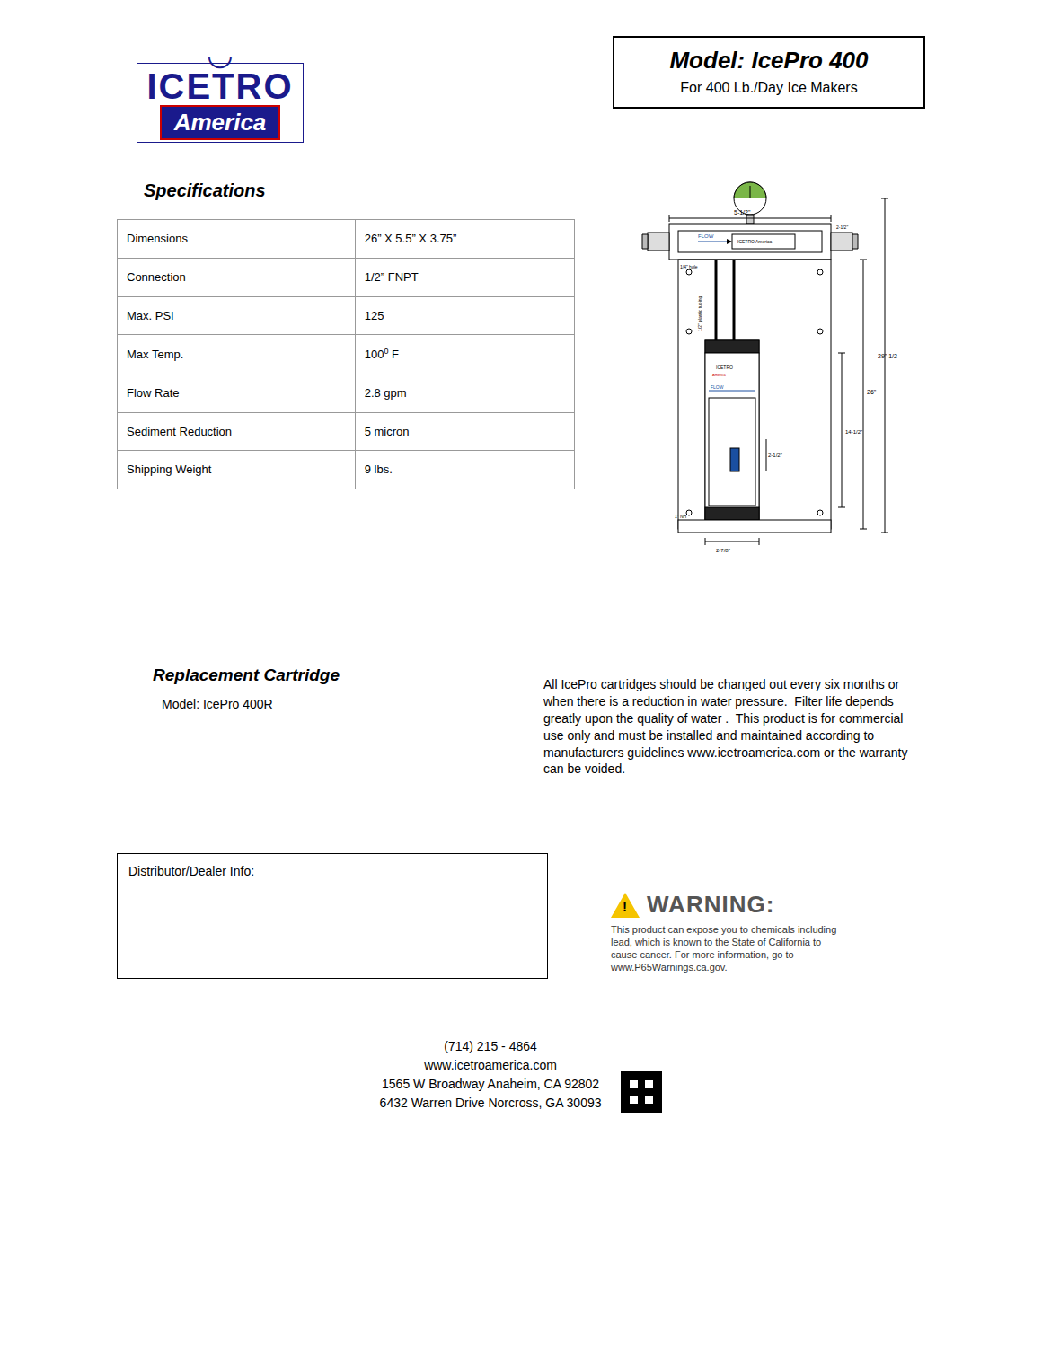◡
ICETRO
America
Model: IcePro 400
For 400 Lb./Day Ice Makers
Specifications
| Dimensions | 26” X 5.5” X 3.75” |
| Connection | 1/2” FNPT |
| Max. PSI | 125 |
| Max Temp. | 100 0 F |
| Flow Rate | 2.8 gpm |
| Sediment Reduction | 5 micron |
| Shipping Weight | 9 lbs. |
FLOW ICETRO America ICETRO America FLOW 5-1/2" 2-1/2" 1/4" hole 1/2" plastic tubing 26" 29" 1/2 14-1/2" 2-1/2" 1" NH 2-7/8"
Replacement Cartridge
Model: IcePro 400R
All IcePro cartridges should be changed out every six months or when there is a reduction in water pressure. Filter life depends greatly upon the quality of water . This product is for commercial use only and must be installed and maintained according to manufacturers guidelines www.icetroamerica.com or the warranty can be voided.
Distributor/Dealer Info:
WARNING:
This product can expose you to chemicals including lead, which is known to the State of California to cause cancer. For more information, go to www.P65Warnings.ca.gov.
(714) 215 - 4864
www.icetroamerica.com
1565 W Broadway Anaheim, CA 92802
6432 Warren Drive Norcross, GA 30093